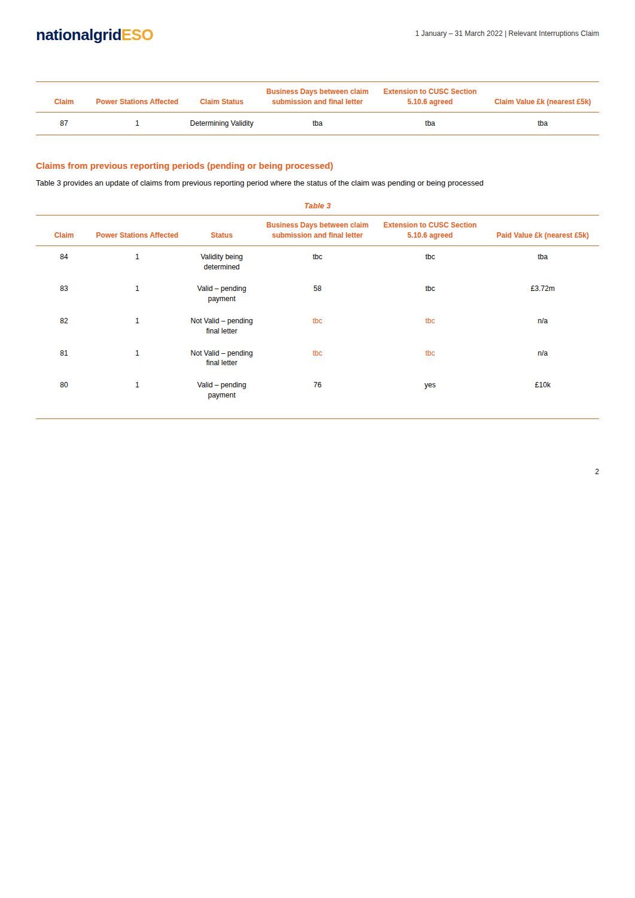national grid ESO
1 January – 31 March 2022 | Relevant Interruptions Claim
| Claim | Power Stations Affected | Claim Status | Business Days between claim submission and final letter | Extension to CUSC Section 5.10.6 agreed | Claim Value £k (nearest £5k) |
| --- | --- | --- | --- | --- | --- |
| 87 | 1 | Determining Validity | tba | tba | tba |
Claims from previous reporting periods (pending or being processed)
Table 3 provides an update of claims from previous reporting period where the status of the claim was pending or being processed
Table 3
| Claim | Power Stations Affected | Status | Business Days between claim submission and final letter | Extension to CUSC Section 5.10.6 agreed | Paid Value £k (nearest £5k) |
| --- | --- | --- | --- | --- | --- |
| 84 | 1 | Validity being determined | tbc | tbc | tba |
| 83 | 1 | Valid – pending payment | 58 | tbc | £3.72m |
| 82 | 1 | Not Valid – pending final letter | tbc | tbc | n/a |
| 81 | 1 | Not Valid – pending final letter | tbc | tbc | n/a |
| 80 | 1 | Valid – pending payment | 76 | yes | £10k |
2